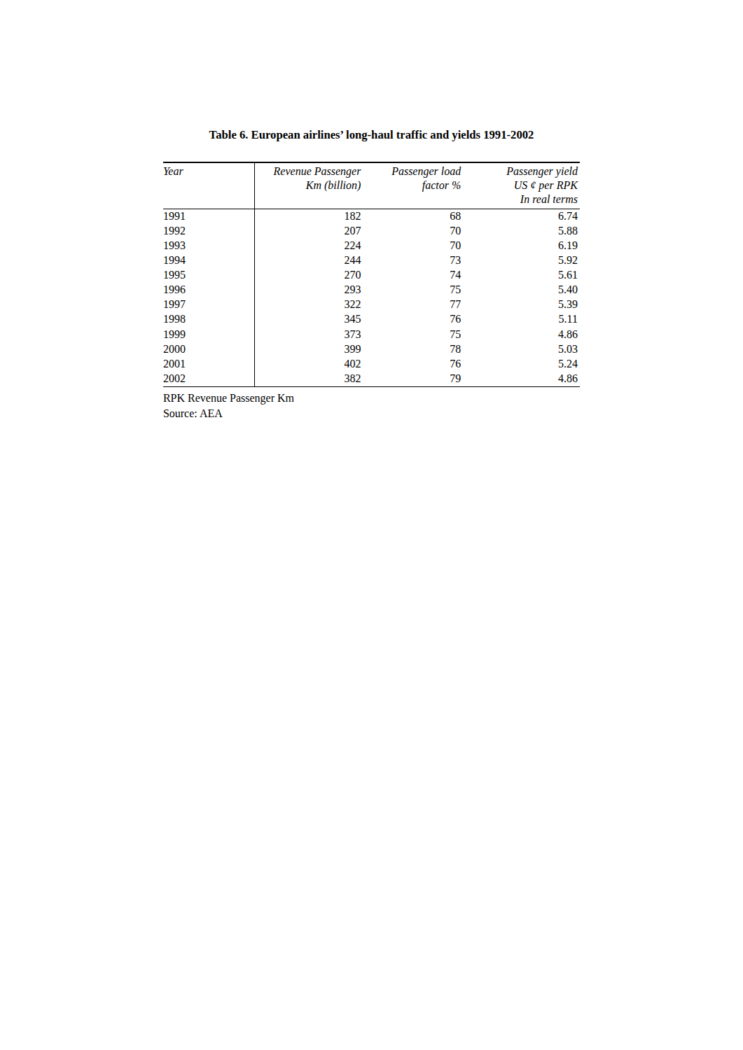Table 6. European airlines’ long-haul traffic and yields 1991-2002
| Year | Revenue Passenger Km (billion) | Passenger load factor % | Passenger yield US ¢ per RPK In real terms |
| --- | --- | --- | --- |
| 1991 | 182 | 68 | 6.74 |
| 1992 | 207 | 70 | 5.88 |
| 1993 | 224 | 70 | 6.19 |
| 1994 | 244 | 73 | 5.92 |
| 1995 | 270 | 74 | 5.61 |
| 1996 | 293 | 75 | 5.40 |
| 1997 | 322 | 77 | 5.39 |
| 1998 | 345 | 76 | 5.11 |
| 1999 | 373 | 75 | 4.86 |
| 2000 | 399 | 78 | 5.03 |
| 2001 | 402 | 76 | 5.24 |
| 2002 | 382 | 79 | 4.86 |
RPK Revenue Passenger Km
Source: AEA